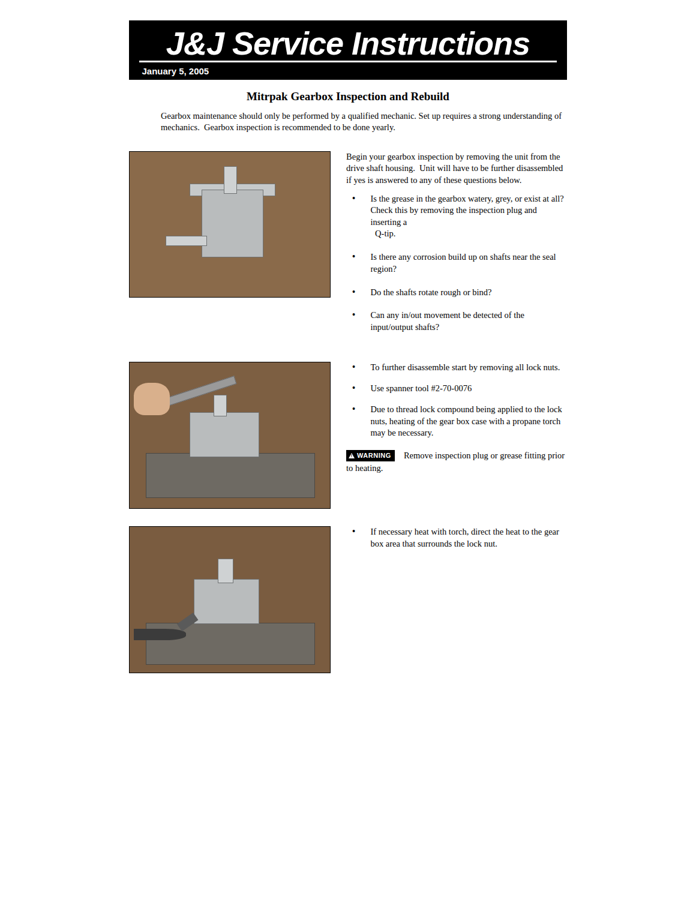J&J Service Instructions
January 5, 2005
Mitrpak Gearbox Inspection and Rebuild
Gearbox maintenance should only be performed by a qualified mechanic. Set up requires a strong understanding of mechanics. Gearbox inspection is recommended to be done yearly.
Begin your gearbox inspection by removing the unit from the drive shaft housing. Unit will have to be further disassembled if yes is answered to any of these questions below.
Is the grease in the gearbox watery, grey, or exist at all? Check this by removing the inspection plug and inserting a Q-tip.
Is there any corrosion build up on shafts near the seal region?
Do the shafts rotate rough or bind?
Can any in/out movement be detected of the input/output shafts?
To further disassemble start by removing all lock nuts.
Use spanner tool #2-70-0076
Due to thread lock compound being applied to the lock nuts, heating of the gear box case with a propane torch may be necessary.
WARNING Remove inspection plug or grease fitting prior to heating.
If necessary heat with torch, direct the heat to the gear box area that surrounds the lock nut.